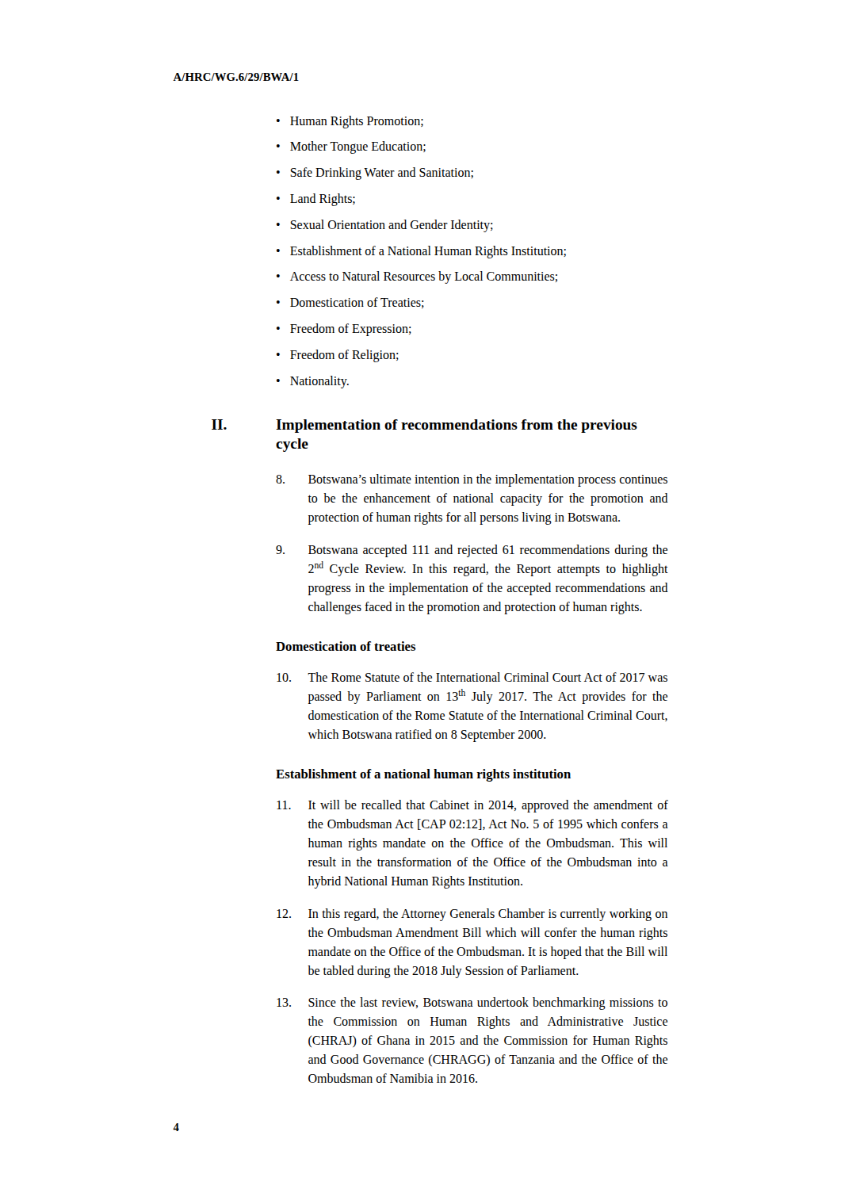A/HRC/WG.6/29/BWA/1
Human Rights Promotion;
Mother Tongue Education;
Safe Drinking Water and Sanitation;
Land Rights;
Sexual Orientation and Gender Identity;
Establishment of a National Human Rights Institution;
Access to Natural Resources by Local Communities;
Domestication of Treaties;
Freedom of Expression;
Freedom of Religion;
Nationality.
II. Implementation of recommendations from the previous cycle
8. Botswana’s ultimate intention in the implementation process continues to be the enhancement of national capacity for the promotion and protection of human rights for all persons living in Botswana.
9. Botswana accepted 111 and rejected 61 recommendations during the 2nd Cycle Review. In this regard, the Report attempts to highlight progress in the implementation of the accepted recommendations and challenges faced in the promotion and protection of human rights.
Domestication of treaties
10. The Rome Statute of the International Criminal Court Act of 2017 was passed by Parliament on 13th July 2017. The Act provides for the domestication of the Rome Statute of the International Criminal Court, which Botswana ratified on 8 September 2000.
Establishment of a national human rights institution
11. It will be recalled that Cabinet in 2014, approved the amendment of the Ombudsman Act [CAP 02:12], Act No. 5 of 1995 which confers a human rights mandate on the Office of the Ombudsman. This will result in the transformation of the Office of the Ombudsman into a hybrid National Human Rights Institution.
12. In this regard, the Attorney Generals Chamber is currently working on the Ombudsman Amendment Bill which will confer the human rights mandate on the Office of the Ombudsman. It is hoped that the Bill will be tabled during the 2018 July Session of Parliament.
13. Since the last review, Botswana undertook benchmarking missions to the Commission on Human Rights and Administrative Justice (CHRAJ) of Ghana in 2015 and the Commission for Human Rights and Good Governance (CHRAGG) of Tanzania and the Office of the Ombudsman of Namibia in 2016.
4